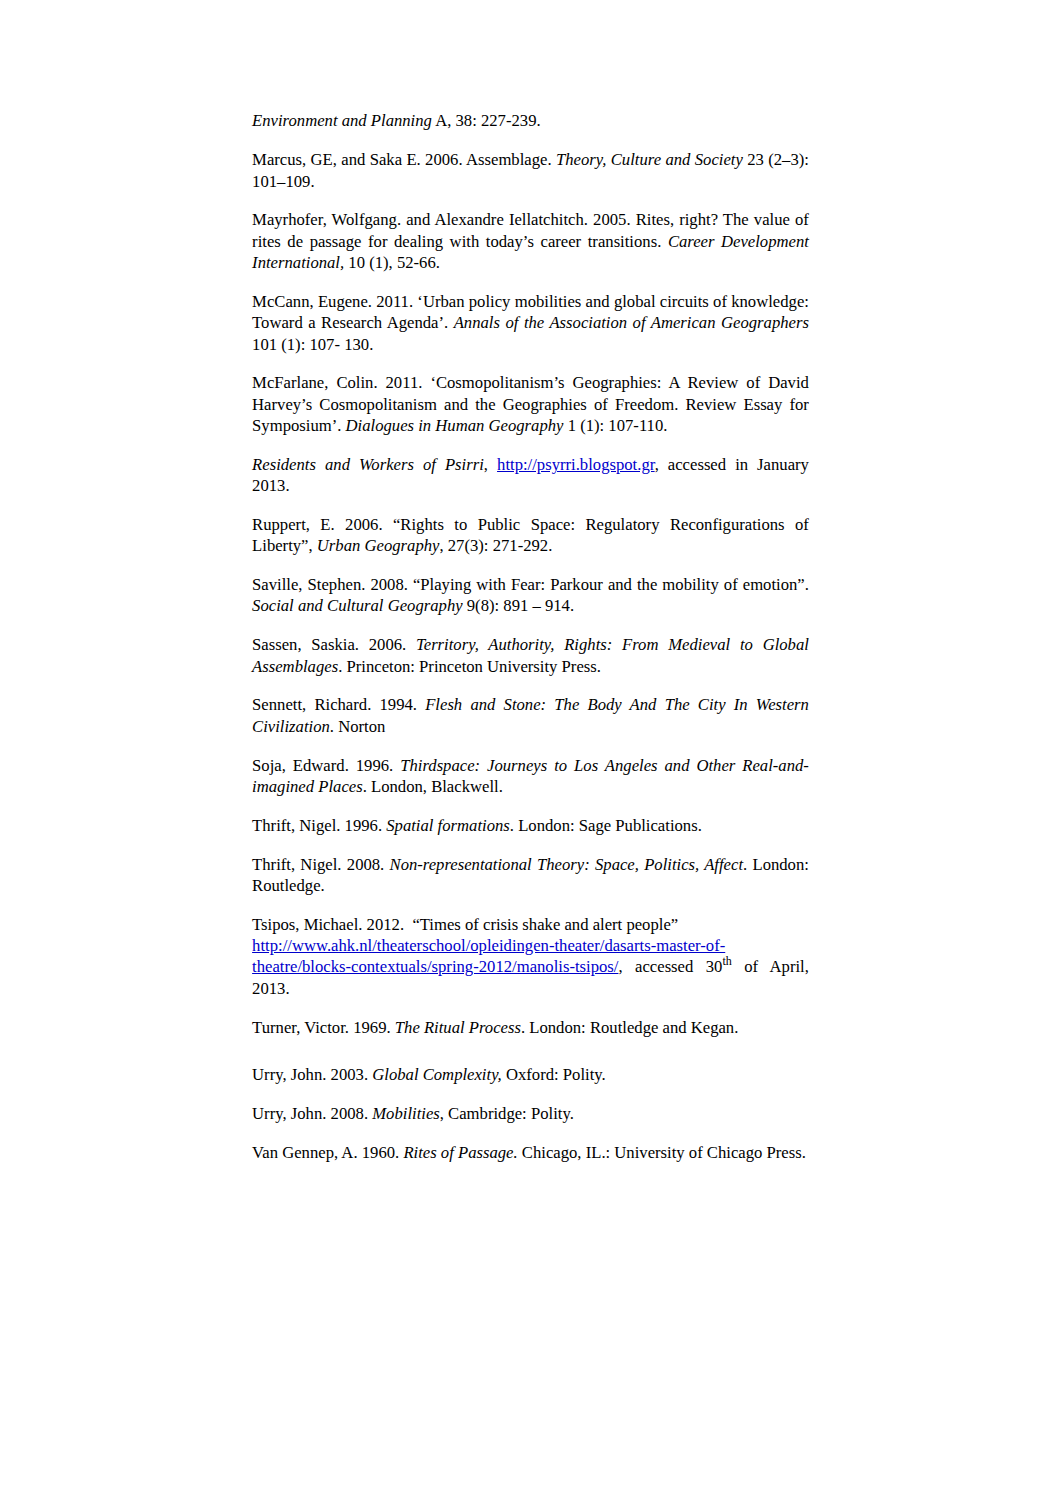Environment and Planning A, 38: 227-239.
Marcus, GE, and Saka E. 2006. Assemblage. Theory, Culture and Society 23 (2–3): 101–109.
Mayrhofer, Wolfgang. and Alexandre Iellatchitch. 2005. Rites, right? The value of rites de passage for dealing with today’s career transitions. Career Development International, 10 (1), 52-66.
McCann, Eugene. 2011. ‘Urban policy mobilities and global circuits of knowledge: Toward a Research Agenda’. Annals of the Association of American Geographers 101 (1): 107- 130.
McFarlane, Colin. 2011. ‘Cosmopolitanism’s Geographies: A Review of David Harvey’s Cosmopolitanism and the Geographies of Freedom. Review Essay for Symposium’. Dialogues in Human Geography 1 (1): 107-110.
Residents and Workers of Psirri, http://psyrri.blogspot.gr, accessed in January 2013.
Ruppert, E. 2006. “Rights to Public Space: Regulatory Reconfigurations of Liberty”, Urban Geography, 27(3): 271-292.
Saville, Stephen. 2008. “Playing with Fear: Parkour and the mobility of emotion”. Social and Cultural Geography 9(8): 891 – 914.
Sassen, Saskia. 2006. Territory, Authority, Rights: From Medieval to Global Assemblages. Princeton: Princeton University Press.
Sennett, Richard. 1994. Flesh and Stone: The Body And The City In Western Civilization. Norton
Soja, Edward. 1996. Thirdspace: Journeys to Los Angeles and Other Real-and-imagined Places. London, Blackwell.
Thrift, Nigel. 1996. Spatial formations. London: Sage Publications.
Thrift, Nigel. 2008. Non-representational Theory: Space, Politics, Affect. London: Routledge.
Tsipos, Michael. 2012. “Times of crisis shake and alert people”
http://www.ahk.nl/theaterschool/opleidingen-theater/dasarts-master-of-theatre/blocks-contextuals/spring-2012/manolis-tsipos/, accessed 30th of April, 2013.
Turner, Victor. 1969. The Ritual Process. London: Routledge and Kegan.
Urry, John. 2003. Global Complexity, Oxford: Polity.
Urry, John. 2008. Mobilities, Cambridge: Polity.
Van Gennep, A. 1960. Rites of Passage. Chicago, IL.: University of Chicago Press.